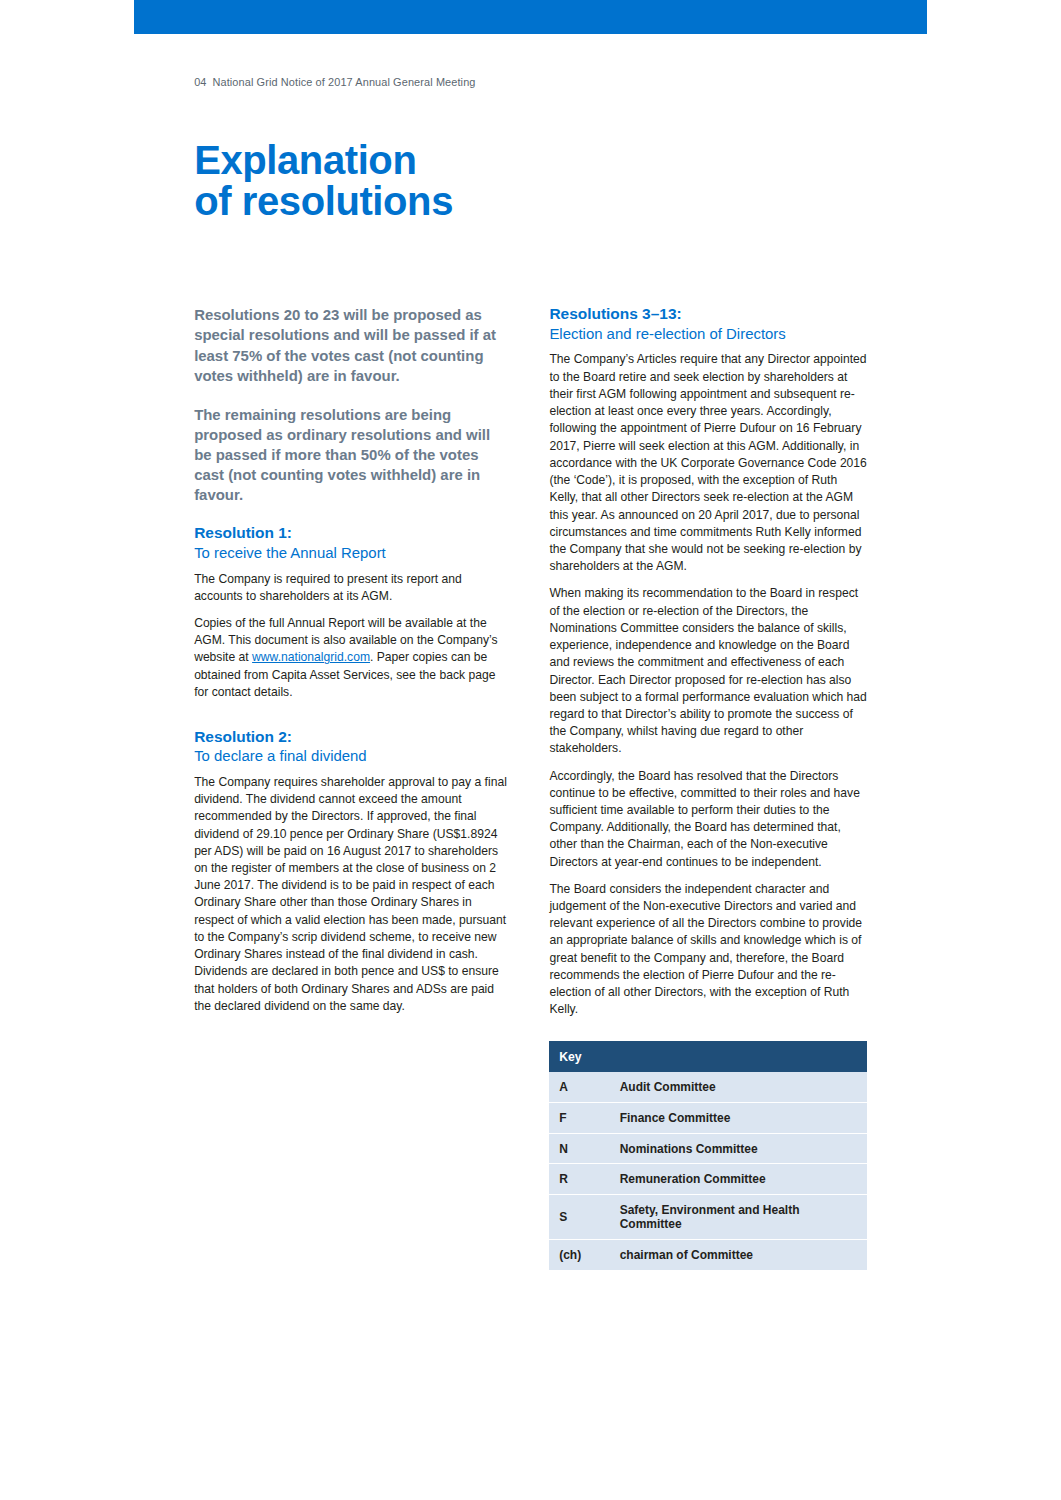04 National Grid Notice of 2017 Annual General Meeting
Explanation of resolutions
Resolutions 20 to 23 will be proposed as special resolutions and will be passed if at least 75% of the votes cast (not counting votes withheld) are in favour.
The remaining resolutions are being proposed as ordinary resolutions and will be passed if more than 50% of the votes cast (not counting votes withheld) are in favour.
Resolution 1:To receive the Annual Report
The Company is required to present its report and accounts to shareholders at its AGM.
Copies of the full Annual Report will be available at the AGM. This document is also available on the Company’s website at www.nationalgrid.com. Paper copies can be obtained from Capita Asset Services, see the back page for contact details.
Resolution 2:To declare a final dividend
The Company requires shareholder approval to pay a final dividend. The dividend cannot exceed the amount recommended by the Directors. If approved, the final dividend of 29.10 pence per Ordinary Share (US$1.8924 per ADS) will be paid on 16 August 2017 to shareholders on the register of members at the close of business on 2 June 2017. The dividend is to be paid in respect of each Ordinary Share other than those Ordinary Shares in respect of which a valid election has been made, pursuant to the Company’s scrip dividend scheme, to receive new Ordinary Shares instead of the final dividend in cash. Dividends are declared in both pence and US$ to ensure that holders of both Ordinary Shares and ADSs are paid the declared dividend on the same day.
Resolutions 3–13:Election and re-election of Directors
The Company’s Articles require that any Director appointed to the Board retire and seek election by shareholders at their first AGM following appointment and subsequent re-election at least once every three years. Accordingly, following the appointment of Pierre Dufour on 16 February 2017, Pierre will seek election at this AGM. Additionally, in accordance with the UK Corporate Governance Code 2016 (the ‘Code’), it is proposed, with the exception of Ruth Kelly, that all other Directors seek re-election at the AGM this year. As announced on 20 April 2017, due to personal circumstances and time commitments Ruth Kelly informed the Company that she would not be seeking re-election by shareholders at the AGM.
When making its recommendation to the Board in respect of the election or re-election of the Directors, the Nominations Committee considers the balance of skills, experience, independence and knowledge on the Board and reviews the commitment and effectiveness of each Director. Each Director proposed for re-election has also been subject to a formal performance evaluation which had regard to that Director’s ability to promote the success of the Company, whilst having due regard to other stakeholders.
Accordingly, the Board has resolved that the Directors continue to be effective, committed to their roles and have sufficient time available to perform their duties to the Company. Additionally, the Board has determined that, other than the Chairman, each of the Non-executive Directors at year-end continues to be independent.
The Board considers the independent character and judgement of the Non-executive Directors and varied and relevant experience of all the Directors combine to provide an appropriate balance of skills and knowledge which is of great benefit to the Company and, therefore, the Board recommends the election of Pierre Dufour and the re-election of all other Directors, with the exception of Ruth Kelly.
| Key |
| --- |
| A | Audit Committee |
| F | Finance Committee |
| N | Nominations Committee |
| R | Remuneration Committee |
| S | Safety, Environment and Health Committee |
| (ch) | chairman of Committee |